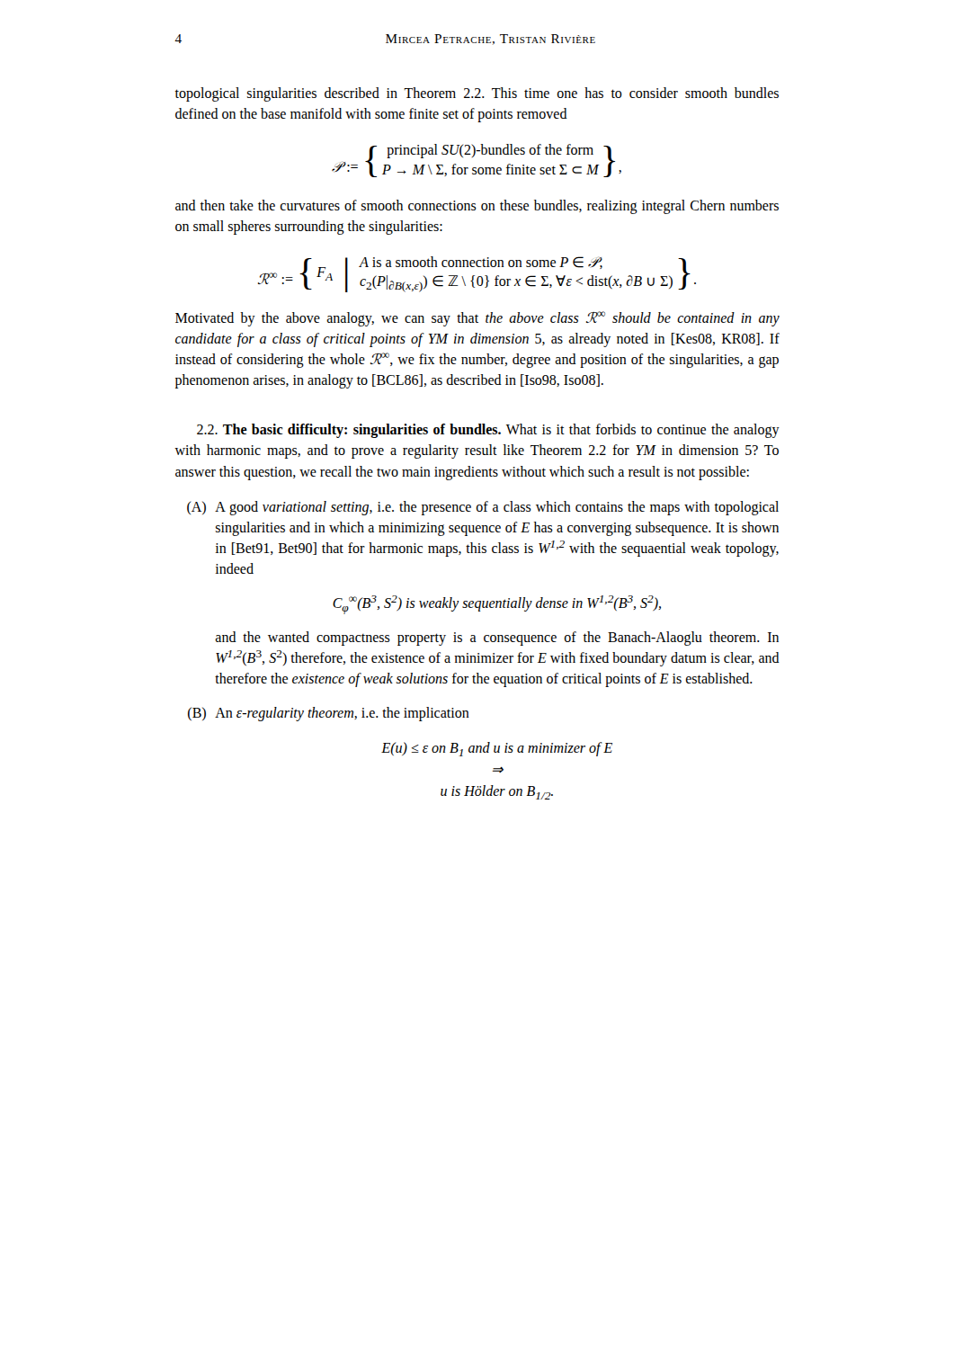4 Mircea Petrache, Tristan Rivière
topological singularities described in Theorem 2.2. This time one has to consider smooth bundles defined on the base manifold with some finite set of points removed
𝒫 := { principal SU(2)-bundles of the form
P → M \ Σ, for some finite set Σ ⊂ M } ,
and then take the curvatures of smooth connections on these bundles, realizing integral Chern numbers on small spheres surrounding the singularities:
ℛ∞ := { FA | A is a smooth connection on some P ∈ 𝒫,
c2(P|∂B(x,ε)) ∈ ℤ \ {0} for x ∈ Σ, ∀ε < dist(x, ∂B ∪ Σ) } .
Motivated by the above analogy, we can say that the above class ℛ∞ should be contained in any candidate for a class of critical points of YM in dimension 5, as already noted in [Kes08, KR08]. If instead of considering the whole ℛ∞, we fix the number, degree and position of the singularities, a gap phenomenon arises, in analogy to [BCL86], as described in [Iso98, Iso08].
2.2. The basic difficulty: singularities of bundles. What is it that forbids to continue the analogy with harmonic maps, and to prove a regularity result like Theorem 2.2 for YM in dimension 5? To answer this question, we recall the two main ingredients without which such a result is not possible:
(A) A good variational setting, i.e. the presence of a class which contains the maps with topological singularities and in which a minimizing sequence of E has a converging subsequence. It is shown in [Bet91, Bet90] that for harmonic maps, this class is W1,2 with the sequaential weak topology, indeed
Cφ∞(B3, S2) is weakly sequentially dense in W1,2(B3, S2),
and the wanted compactness property is a consequence of the Banach-Alaoglu theorem. In W1,2(B3, S2) therefore, the existence of a minimizer for E with fixed boundary datum is clear, and therefore the existence of weak solutions for the equation of critical points of E is established.
(B) An ε-regularity theorem, i.e. the implication
E(u) ≤ ε on B1 and u is a minimizer of E
⇒
u is Hölder on B1/2.